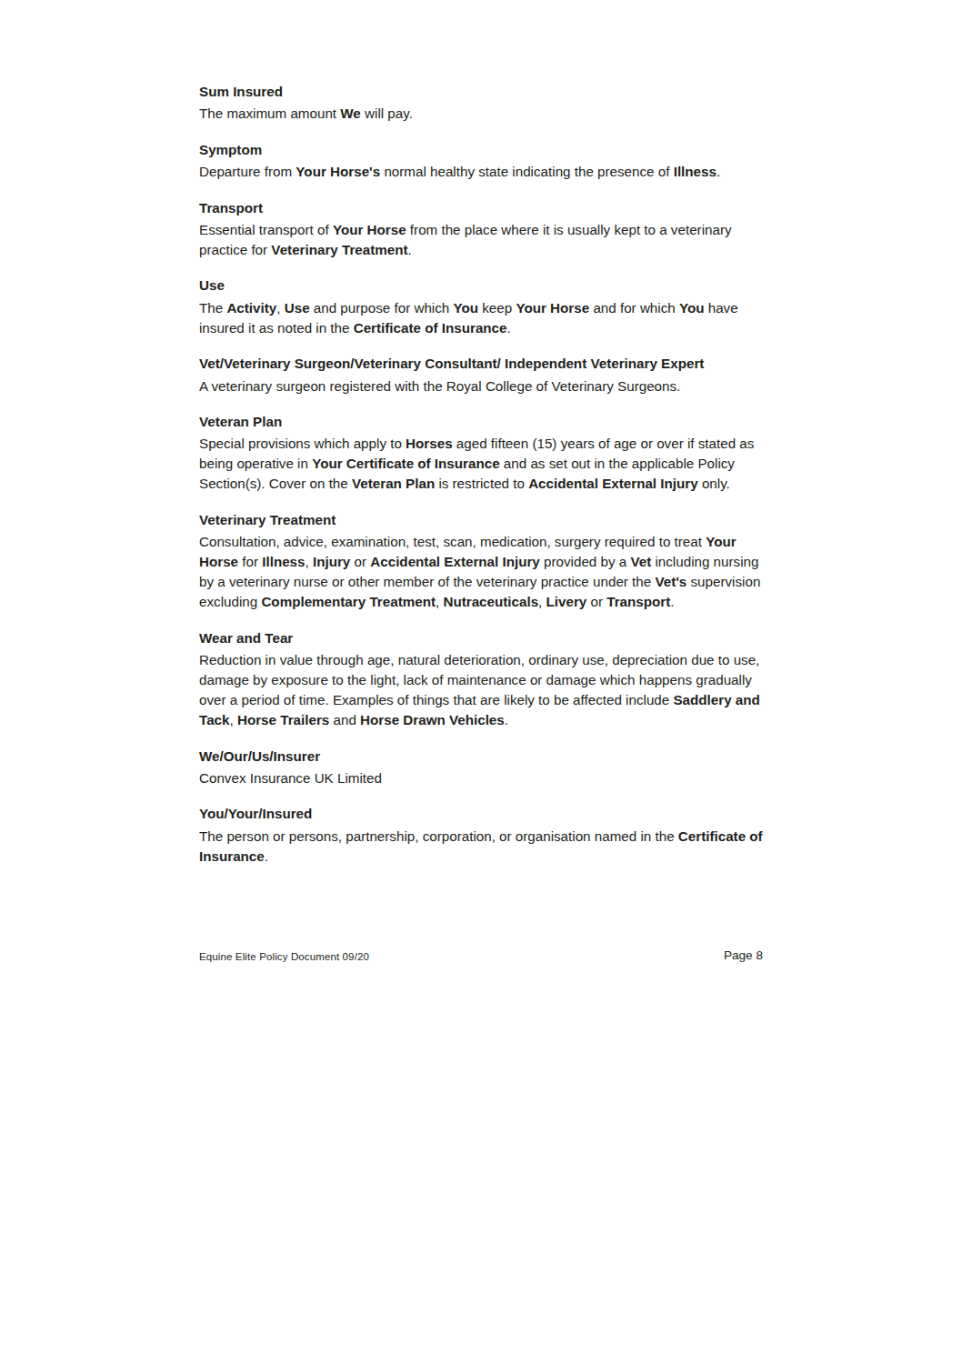Sum Insured
The maximum amount We will pay.
Symptom
Departure from Your Horse's normal healthy state indicating the presence of Illness.
Transport
Essential transport of Your Horse from the place where it is usually kept to a veterinary practice for Veterinary Treatment.
Use
The Activity, Use and purpose for which You keep Your Horse and for which You have insured it as noted in the Certificate of Insurance.
Vet/Veterinary Surgeon/Veterinary Consultant/ Independent Veterinary Expert
A veterinary surgeon registered with the Royal College of Veterinary Surgeons.
Veteran Plan
Special provisions which apply to Horses aged fifteen (15) years of age or over if stated as being operative in Your Certificate of Insurance and as set out in the applicable Policy Section(s). Cover on the Veteran Plan is restricted to Accidental External Injury only.
Veterinary Treatment
Consultation, advice, examination, test, scan, medication, surgery required to treat Your Horse for Illness, Injury or Accidental External Injury provided by a Vet including nursing by a veterinary nurse or other member of the veterinary practice under the Vet's supervision excluding Complementary Treatment, Nutraceuticals, Livery or Transport.
Wear and Tear
Reduction in value through age, natural deterioration, ordinary use, depreciation due to use, damage by exposure to the light, lack of maintenance or damage which happens gradually over a period of time. Examples of things that are likely to be affected include Saddlery and Tack, Horse Trailers and Horse Drawn Vehicles.
We/Our/Us/Insurer
Convex Insurance UK Limited
You/Your/Insured
The person or persons, partnership, corporation, or organisation named in the Certificate of Insurance.
Equine Elite Policy Document 09/20
Page 8